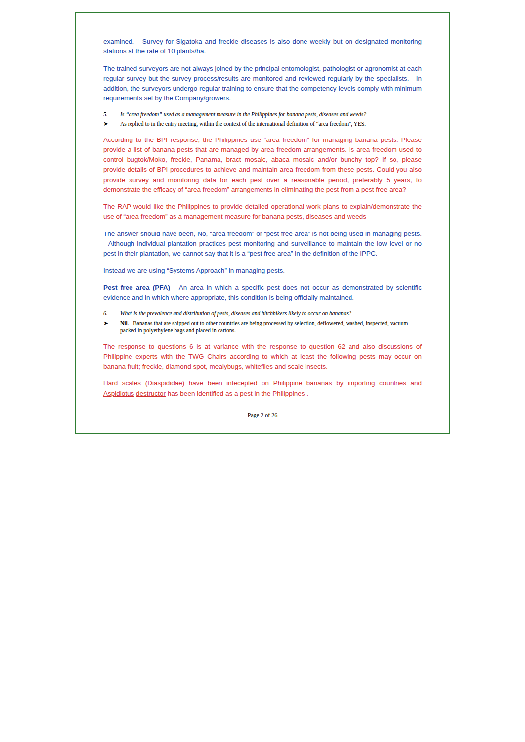examined. Survey for Sigatoka and freckle diseases is also done weekly but on designated monitoring stations at the rate of 10 plants/ha.
The trained surveyors are not always joined by the principal entomologist, pathologist or agronomist at each regular survey but the survey process/results are monitored and reviewed regularly by the specialists. In addition, the surveyors undergo regular training to ensure that the competency levels comply with minimum requirements set by the Company/growers.
5. Is “area freedom” used as a management measure in the Philippines for banana pests, diseases and weeds?
➤As replied to in the entry meeting, within the context of the international definition of “area freedom”, YES.
According to the BPI response, the Philippines use “area freedom” for managing banana pests. Please provide a list of banana pests that are managed by area freedom arrangements. Is area freedom used to control bugtok/Moko, freckle, Panama, bract mosaic, abaca mosaic and/or bunchy top? If so, please provide details of BPI procedures to achieve and maintain area freedom from these pests. Could you also provide survey and monitoring data for each pest over a reasonable period, preferably 5 years, to demonstrate the efficacy of “area freedom” arrangements in eliminating the pest from a pest free area?
The RAP would like the Philippines to provide detailed operational work plans to explain/demonstrate the use of “area freedom” as a management measure for banana pests, diseases and weeds
The answer should have been, No, “area freedom” or “pest free area” is not being used in managing pests. Although individual plantation practices pest monitoring and surveillance to maintain the low level or no pest in their plantation, we cannot say that it is a “pest free area” in the definition of the IPPC.
Instead we are using “Systems Approach” in managing pests.
Pest free area (PFA) An area in which a specific pest does not occur as demonstrated by scientific evidence and in which where appropriate, this condition is being officially maintained.
6. What is the prevalence and distribution of pests, diseases and hitchhikers likely to occur on bananas?
➤Nil. Bananas that are shipped out to other countries are being processed by selection, deflowered, washed, inspected, vacuum-packed in polyethylene bags and placed in cartons.
The response to questions 6 is at variance with the response to question 62 and also discussions of Philippine experts with the TWG Chairs according to which at least the following pests may occur on banana fruit; freckle, diamond spot, mealybugs, whiteflies and scale insects.
Hard scales (Diaspididae) have been intecepted on Philippine bananas by importing countries and Aspidiotus destructor has been identified as a pest in the Philippines .
Page 2 of 26